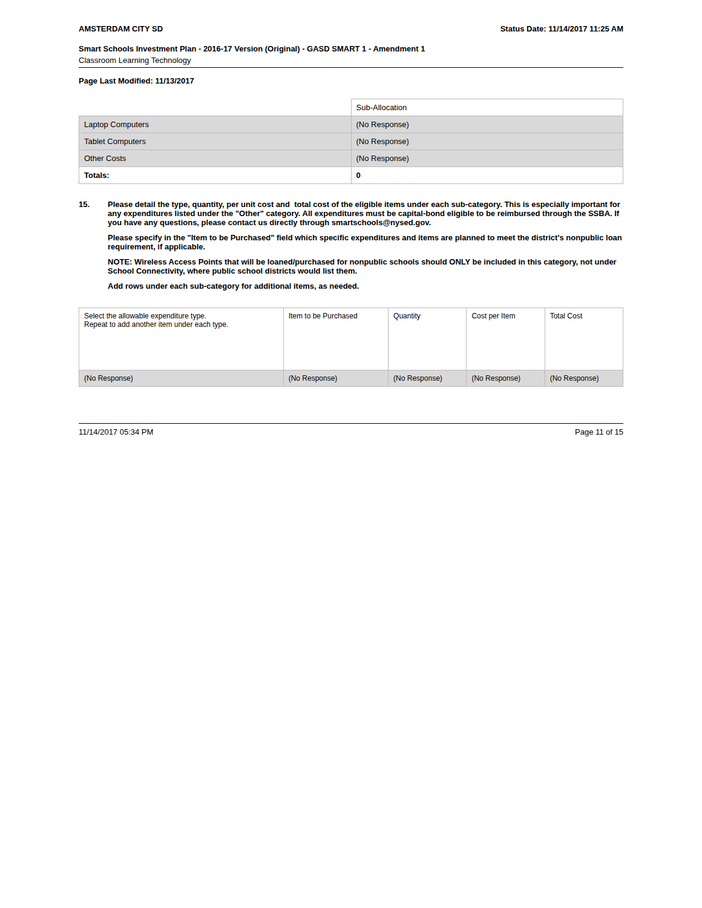AMSTERDAM CITY SD
Status Date: 11/14/2017 11:25 AM
Smart Schools Investment Plan - 2016-17 Version (Original) - GASD SMART 1 - Amendment 1
Classroom Learning Technology
Page Last Modified: 11/13/2017
| | Sub-Allocation |
| Laptop Computers | (No Response) |
| Tablet Computers | (No Response) |
| Other Costs | (No Response) |
| Totals: | 0 |
15.
Please detail the type, quantity, per unit cost and total cost of the eligible items under each sub-category. This is especially important for any expenditures listed under the "Other" category. All expenditures must be capital-bond eligible to be reimbursed through the SSBA. If you have any questions, please contact us directly through smartschools@nysed.gov.
Please specify in the "Item to be Purchased" field which specific expenditures and items are planned to meet the district's nonpublic loan requirement, if applicable.
NOTE: Wireless Access Points that will be loaned/purchased for nonpublic schools should ONLY be included in this category, not under School Connectivity, where public school districts would list them.
Add rows under each sub-category for additional items, as needed.
| Select the allowable expenditure type. Repeat to add another item under each type. | Item to be Purchased | Quantity | Cost per Item | Total Cost |
| --- | --- | --- | --- | --- |
| (No Response) | (No Response) | (No Response) | (No Response) | (No Response) |
11/14/2017 05:34 PM
Page 11 of 15